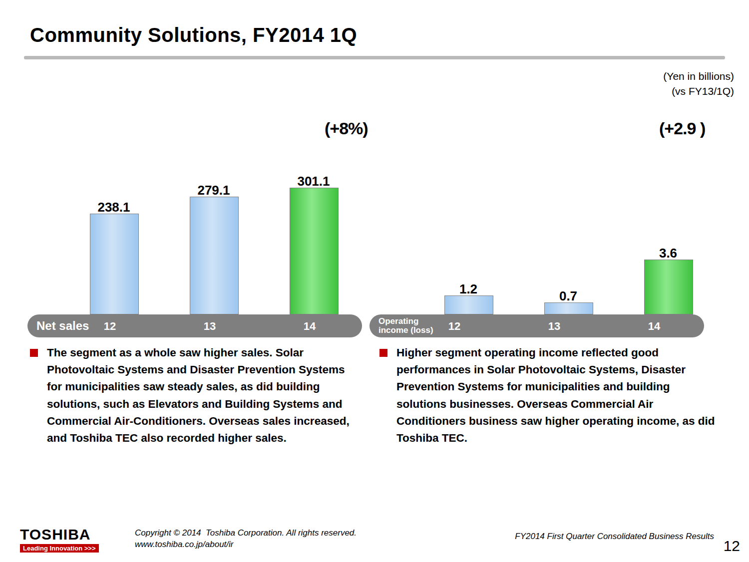Community Solutions, FY2014 1Q
(Yen in billions)
(vs FY13/1Q)
(+8%)
(+2.9 )
238.1
279.1
301.1
Net sales
12
13
14
1.2
0.7
3.6
Operating
income (loss)
12
13
14
The segment as a whole saw higher sales. Solar Photovoltaic Systems and Disaster Prevention Systems for municipalities saw steady sales, as did building solutions, such as Elevators and Building Systems and Commercial Air-Conditioners. Overseas sales increased, and Toshiba TEC also recorded higher sales.
Higher segment operating income reflected good performances in Solar Photovoltaic Systems, Disaster Prevention Systems for municipalities and building solutions businesses. Overseas Commercial Air Conditioners business saw higher operating income, as did Toshiba TEC.
TOSHIBA
Leading Innovation >>>
Copyright © 2014 Toshiba Corporation. All rights reserved.
www.toshiba.co.jp/about/ir
FY2014 First Quarter Consolidated Business Results
12